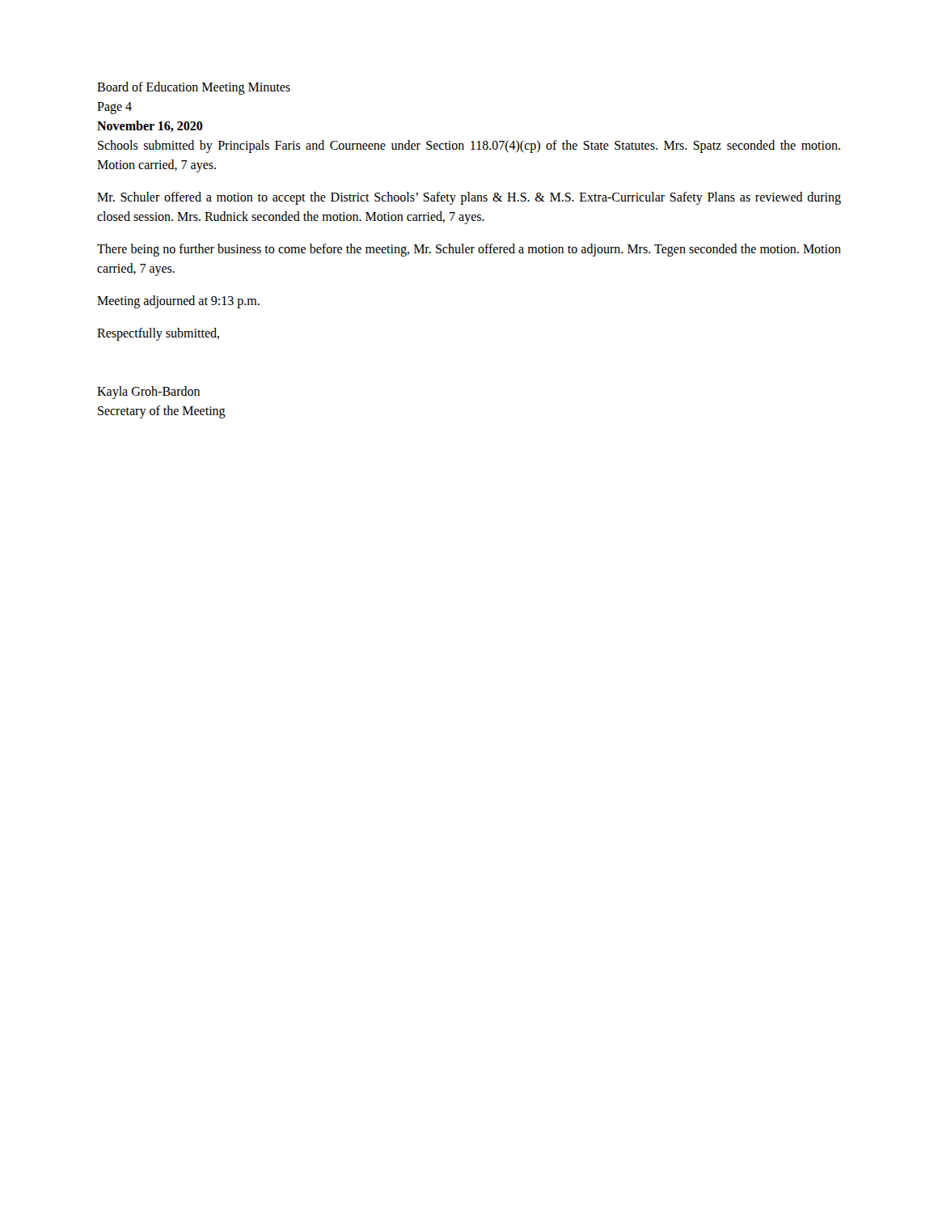Board of Education Meeting Minutes
Page 4
November 16, 2020
Schools submitted by Principals Faris and Courneene under Section 118.07(4)(cp) of the State Statutes. Mrs. Spatz seconded the motion. Motion carried, 7 ayes.
Mr. Schuler offered a motion to accept the District Schools’ Safety plans & H.S. & M.S. Extra-Curricular Safety Plans as reviewed during closed session. Mrs. Rudnick seconded the motion. Motion carried, 7 ayes.
There being no further business to come before the meeting, Mr. Schuler offered a motion to adjourn. Mrs. Tegen seconded the motion. Motion carried, 7 ayes.
Meeting adjourned at 9:13 p.m.
Respectfully submitted,
Kayla Groh-Bardon
Secretary of the Meeting